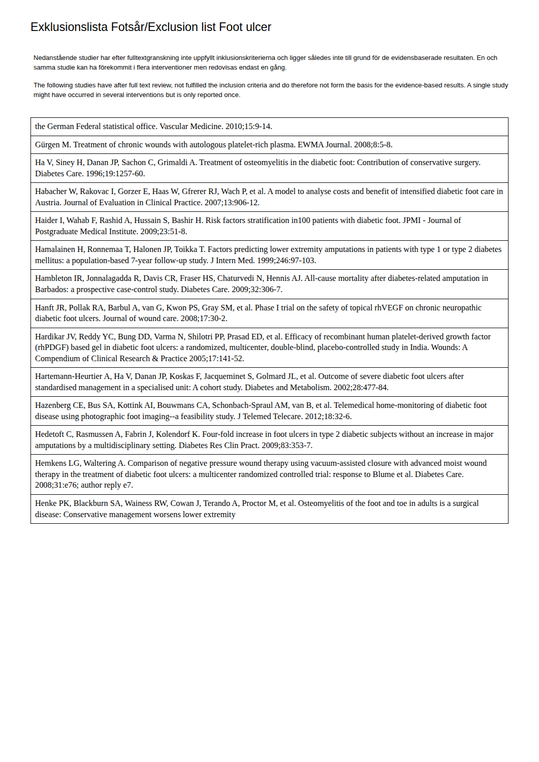Exklusionslista Fotsår/Exclusion list Foot ulcer
Nedanstående studier har efter fulltextgranskning inte uppfyllt inklusionskriterierna och ligger således inte till grund för de evidensbaserade resultaten. En och samma studie kan ha förekommit i flera interventioner men redovisas endast en gång.
The following studies have after full text review, not fulfilled the inclusion criteria and do therefore not form the basis for the evidence-based results. A single study might have occurred in several interventions but is only reported once.
| the German Federal statistical office. Vascular Medicine. 2010;15:9-14. |
| Gürgen M. Treatment of chronic wounds with autologous platelet-rich plasma. EWMA Journal. 2008;8:5-8. |
| Ha V, Siney H, Danan JP, Sachon C, Grimaldi A. Treatment of osteomyelitis in the diabetic foot: Contribution of conservative surgery. Diabetes Care. 1996;19:1257-60. |
| Habacher W, Rakovac I, Gorzer E, Haas W, Gfrerer RJ, Wach P, et al. A model to analyse costs and benefit of intensified diabetic foot care in Austria. Journal of Evaluation in Clinical Practice. 2007;13:906-12. |
| Haider I, Wahab F, Rashid A, Hussain S, Bashir H. Risk factors stratification in100 patients with diabetic foot. JPMI - Journal of Postgraduate Medical Institute. 2009;23:51-8. |
| Hamalainen H, Ronnemaa T, Halonen JP, Toikka T. Factors predicting lower extremity amputations in patients with type 1 or type 2 diabetes mellitus: a population-based 7-year follow-up study. J Intern Med. 1999;246:97-103. |
| Hambleton IR, Jonnalagadda R, Davis CR, Fraser HS, Chaturvedi N, Hennis AJ. All-cause mortality after diabetes-related amputation in Barbados: a prospective case-control study. Diabetes Care. 2009;32:306-7. |
| Hanft JR, Pollak RA, Barbul A, van G, Kwon PS, Gray SM, et al. Phase I trial on the safety of topical rhVEGF on chronic neuropathic diabetic foot ulcers. Journal of wound care. 2008;17:30-2. |
| Hardikar JV, Reddy YC, Bung DD, Varma N, Shilotri PP, Prasad ED, et al. Efficacy of recombinant human platelet-derived growth factor (rhPDGF) based gel in diabetic foot ulcers: a randomized, multicenter, double-blind, placebo-controlled study in India. Wounds: A Compendium of Clinical Research & Practice 2005;17:141-52. |
| Hartemann-Heurtier A, Ha V, Danan JP, Koskas F, Jacqueminet S, Golmard JL, et al. Outcome of severe diabetic foot ulcers after standardised management in a specialised unit: A cohort study. Diabetes and Metabolism. 2002;28:477-84. |
| Hazenberg CE, Bus SA, Kottink AI, Bouwmans CA, Schonbach-Spraul AM, van B, et al. Telemedical home-monitoring of diabetic foot disease using photographic foot imaging--a feasibility study. J Telemed Telecare. 2012;18:32-6. |
| Hedetoft C, Rasmussen A, Fabrin J, Kolendorf K. Four-fold increase in foot ulcers in type 2 diabetic subjects without an increase in major amputations by a multidisciplinary setting. Diabetes Res Clin Pract. 2009;83:353-7. |
| Hemkens LG, Waltering A. Comparison of negative pressure wound therapy using vacuum-assisted closure with advanced moist wound therapy in the treatment of diabetic foot ulcers: a multicenter randomized controlled trial: response to Blume et al. Diabetes Care. 2008;31:e76; author reply e7. |
| Henke PK, Blackburn SA, Wainess RW, Cowan J, Terando A, Proctor M, et al. Osteomyelitis of the foot and toe in adults is a surgical disease: Conservative management worsens lower extremity |